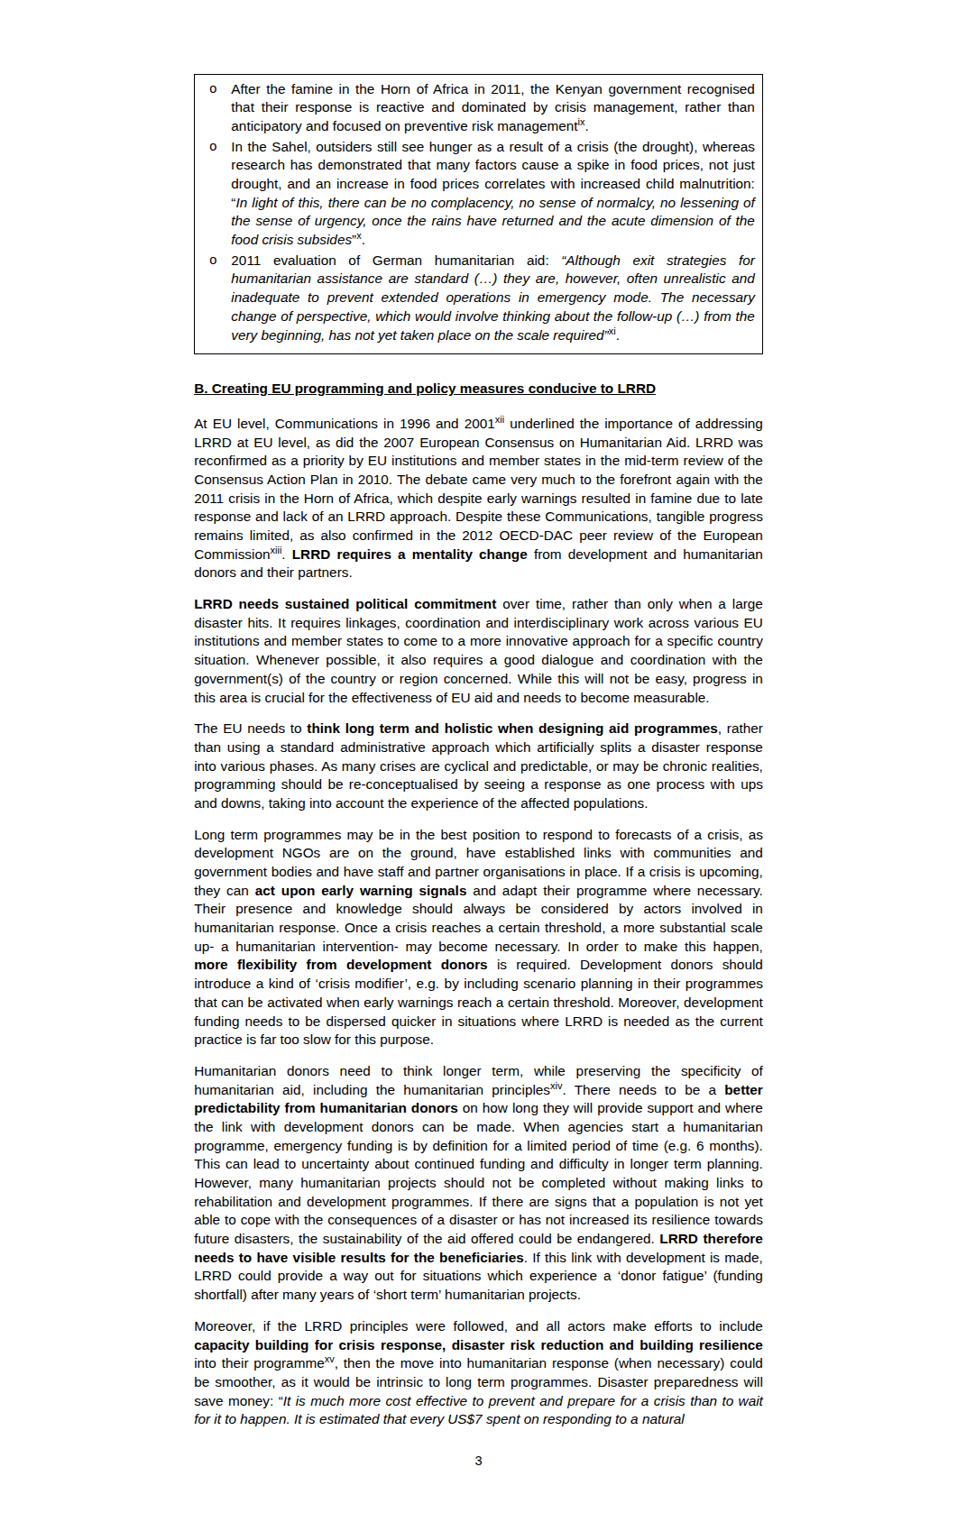After the famine in the Horn of Africa in 2011, the Kenyan government recognised that their response is reactive and dominated by crisis management, rather than anticipatory and focused on preventive risk managementix.
In the Sahel, outsiders still see hunger as a result of a crisis (the drought), whereas research has demonstrated that many factors cause a spike in food prices, not just drought, and an increase in food prices correlates with increased child malnutrition: “In light of this, there can be no complacency, no sense of normalcy, no lessening of the sense of urgency, once the rains have returned and the acute dimension of the food crisis subsides”x.
2011 evaluation of German humanitarian aid: “Although exit strategies for humanitarian assistance are standard (…) they are, however, often unrealistic and inadequate to prevent extended operations in emergency mode. The necessary change of perspective, which would involve thinking about the follow-up (…) from the very beginning, has not yet taken place on the scale required”xi.
B. Creating EU programming and policy measures conducive to LRRD
At EU level, Communications in 1996 and 2001xii underlined the importance of addressing LRRD at EU level, as did the 2007 European Consensus on Humanitarian Aid. LRRD was reconfirmed as a priority by EU institutions and member states in the mid-term review of the Consensus Action Plan in 2010. The debate came very much to the forefront again with the 2011 crisis in the Horn of Africa, which despite early warnings resulted in famine due to late response and lack of an LRRD approach. Despite these Communications, tangible progress remains limited, as also confirmed in the 2012 OECD-DAC peer review of the European Commissionxiii. LRRD requires a mentality change from development and humanitarian donors and their partners.
LRRD needs sustained political commitment over time, rather than only when a large disaster hits. It requires linkages, coordination and interdisciplinary work across various EU institutions and member states to come to a more innovative approach for a specific country situation. Whenever possible, it also requires a good dialogue and coordination with the government(s) of the country or region concerned. While this will not be easy, progress in this area is crucial for the effectiveness of EU aid and needs to become measurable.
The EU needs to think long term and holistic when designing aid programmes, rather than using a standard administrative approach which artificially splits a disaster response into various phases. As many crises are cyclical and predictable, or may be chronic realities, programming should be re-conceptualised by seeing a response as one process with ups and downs, taking into account the experience of the affected populations.
Long term programmes may be in the best position to respond to forecasts of a crisis, as development NGOs are on the ground, have established links with communities and government bodies and have staff and partner organisations in place. If a crisis is upcoming, they can act upon early warning signals and adapt their programme where necessary. Their presence and knowledge should always be considered by actors involved in humanitarian response. Once a crisis reaches a certain threshold, a more substantial scale up- a humanitarian intervention- may become necessary. In order to make this happen, more flexibility from development donors is required. Development donors should introduce a kind of ‘crisis modifier’, e.g. by including scenario planning in their programmes that can be activated when early warnings reach a certain threshold. Moreover, development funding needs to be dispersed quicker in situations where LRRD is needed as the current practice is far too slow for this purpose.
Humanitarian donors need to think longer term, while preserving the specificity of humanitarian aid, including the humanitarian principlesxiv. There needs to be a better predictability from humanitarian donors on how long they will provide support and where the link with development donors can be made. When agencies start a humanitarian programme, emergency funding is by definition for a limited period of time (e.g. 6 months). This can lead to uncertainty about continued funding and difficulty in longer term planning. However, many humanitarian projects should not be completed without making links to rehabilitation and development programmes. If there are signs that a population is not yet able to cope with the consequences of a disaster or has not increased its resilience towards future disasters, the sustainability of the aid offered could be endangered. LRRD therefore needs to have visible results for the beneficiaries. If this link with development is made, LRRD could provide a way out for situations which experience a ‘donor fatigue’ (funding shortfall) after many years of ‘short term’ humanitarian projects.
Moreover, if the LRRD principles were followed, and all actors make efforts to include capacity building for crisis response, disaster risk reduction and building resilience into their programmexv, then the move into humanitarian response (when necessary) could be smoother, as it would be intrinsic to long term programmes. Disaster preparedness will save money: “It is much more cost effective to prevent and prepare for a crisis than to wait for it to happen. It is estimated that every US$7 spent on responding to a natural
3